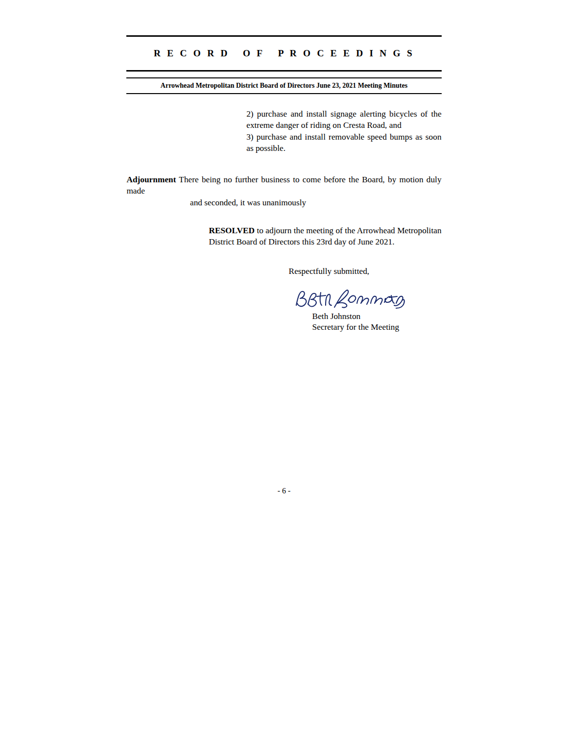R E C O R D O F P R O C E E D I N G S
Arrowhead Metropolitan District Board of Directors June 23, 2021 Meeting Minutes
2) purchase and install signage alerting bicycles of the extreme danger of riding on Cresta Road, and
3) purchase and install removable speed bumps as soon as possible.
Adjournment There being no further business to come before the Board, by motion duly made and seconded, it was unanimously
RESOLVED to adjourn the meeting of the Arrowhead Metropolitan District Board of Directors this 23rd day of June 2021.
Respectfully submitted,
Beth Johnston
Secretary for the Meeting
- 6 -